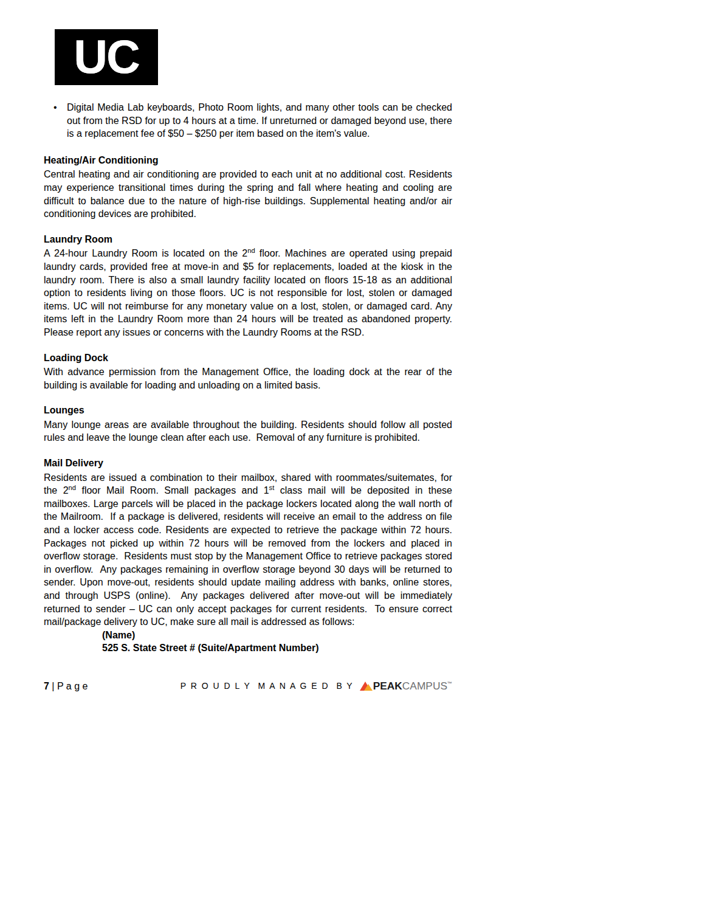UC
Digital Media Lab keyboards, Photo Room lights, and many other tools can be checked out from the RSD for up to 4 hours at a time. If unreturned or damaged beyond use, there is a replacement fee of $50 – $250 per item based on the item's value.
Heating/Air Conditioning
Central heating and air conditioning are provided to each unit at no additional cost. Residents may experience transitional times during the spring and fall where heating and cooling are difficult to balance due to the nature of high-rise buildings. Supplemental heating and/or air conditioning devices are prohibited.
Laundry Room
A 24-hour Laundry Room is located on the 2nd floor. Machines are operated using prepaid laundry cards, provided free at move-in and $5 for replacements, loaded at the kiosk in the laundry room. There is also a small laundry facility located on floors 15-18 as an additional option to residents living on those floors. UC is not responsible for lost, stolen or damaged items. UC will not reimburse for any monetary value on a lost, stolen, or damaged card. Any items left in the Laundry Room more than 24 hours will be treated as abandoned property. Please report any issues or concerns with the Laundry Rooms at the RSD.
Loading Dock
With advance permission from the Management Office, the loading dock at the rear of the building is available for loading and unloading on a limited basis.
Lounges
Many lounge areas are available throughout the building. Residents should follow all posted rules and leave the lounge clean after each use. Removal of any furniture is prohibited.
Mail Delivery
Residents are issued a combination to their mailbox, shared with roommates/suitemates, for the 2nd floor Mail Room. Small packages and 1st class mail will be deposited in these mailboxes. Large parcels will be placed in the package lockers located along the wall north of the Mailroom. If a package is delivered, residents will receive an email to the address on file and a locker access code. Residents are expected to retrieve the package within 72 hours. Packages not picked up within 72 hours will be removed from the lockers and placed in overflow storage. Residents must stop by the Management Office to retrieve packages stored in overflow. Any packages remaining in overflow storage beyond 30 days will be returned to sender. Upon move-out, residents should update mailing address with banks, online stores, and through USPS (online). Any packages delivered after move-out will be immediately returned to sender – UC can only accept packages for current residents. To ensure correct mail/package delivery to UC, make sure all mail is addressed as follows:
(Name)
525 S. State Street # (Suite/Apartment Number)
7 | P a g e
P R O U D L Y M A N A G E D B Y PEAK CAMPUS™